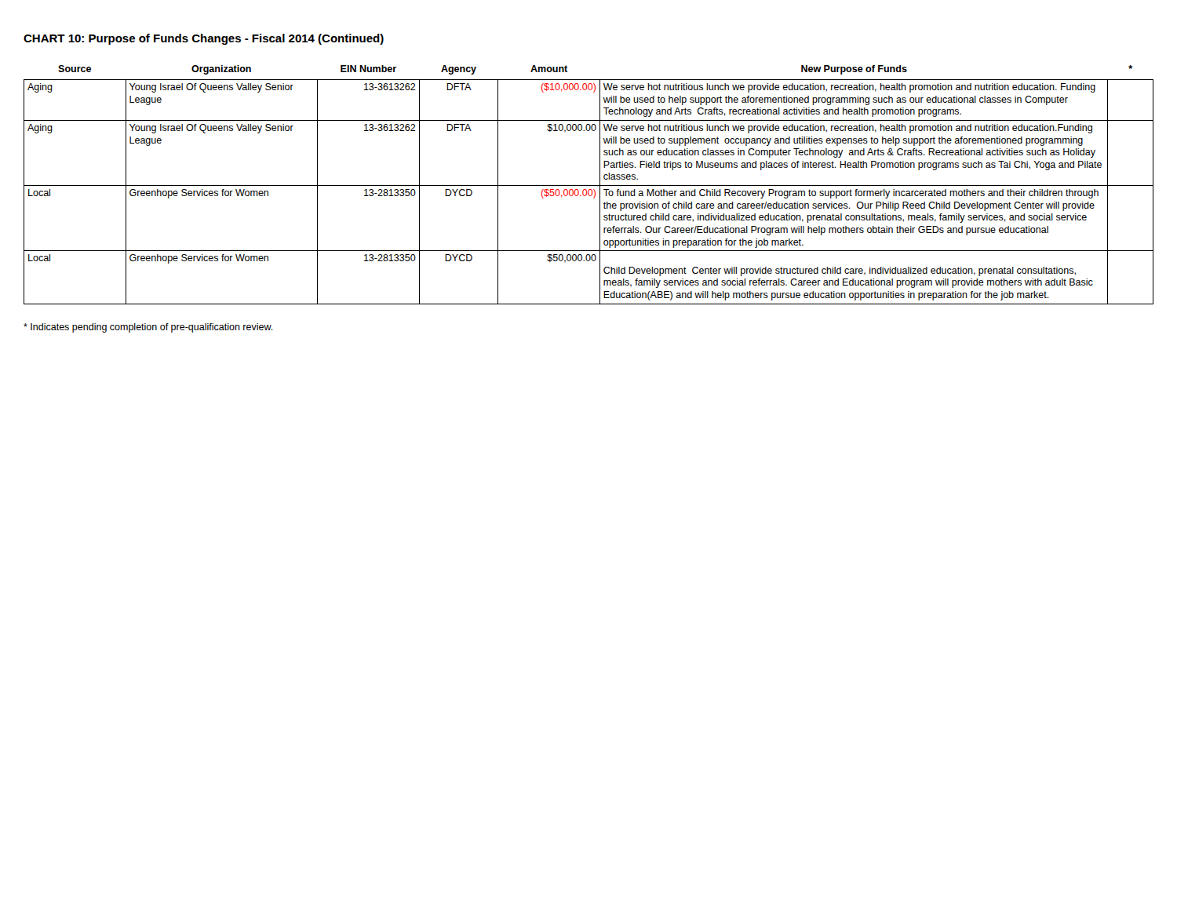CHART 10: Purpose of Funds Changes - Fiscal 2014 (Continued)
| Source | Organization | EIN Number | Agency | Amount | New Purpose of Funds | * |
| --- | --- | --- | --- | --- | --- | --- |
| Aging | Young Israel Of Queens Valley Senior League | 13-3613262 | DFTA | ($10,000.00) | We serve hot nutritious lunch we provide education, recreation, health promotion and nutrition education. Funding will be used to help support the aforementioned programming such as our educational classes in Computer Technology and Arts Crafts, recreational activities and health promotion programs. | |
| Aging | Young Israel Of Queens Valley Senior League | 13-3613262 | DFTA | $10,000.00 | We serve hot nutritious lunch we provide education, recreation, health promotion and nutrition education.Funding will be used to supplement occupancy and utilities expenses to help support the aforementioned programming such as our education classes in Computer Technology and Arts & Crafts. Recreational activities such as Holiday Parties. Field trips to Museums and places of interest. Health Promotion programs such as Tai Chi, Yoga and Pilate classes. | |
| Local | Greenhope Services for Women | 13-2813350 | DYCD | ($50,000.00) | To fund a Mother and Child Recovery Program to support formerly incarcerated mothers and their children through the provision of child care and career/education services. Our Philip Reed Child Development Center will provide structured child care, individualized education, prenatal consultations, meals, family services, and social service referrals. Our Career/Educational Program will help mothers obtain their GEDs and pursue educational opportunities in preparation for the job market. | |
| Local | Greenhope Services for Women | 13-2813350 | DYCD | $50,000.00 | Child Development Center will provide structured child care, individualized education, prenatal consultations, meals, family services and social referrals. Career and Educational program will provide mothers with adult Basic Education(ABE) and will help mothers pursue education opportunities in preparation for the job market. | |
* Indicates pending completion of pre-qualification review.